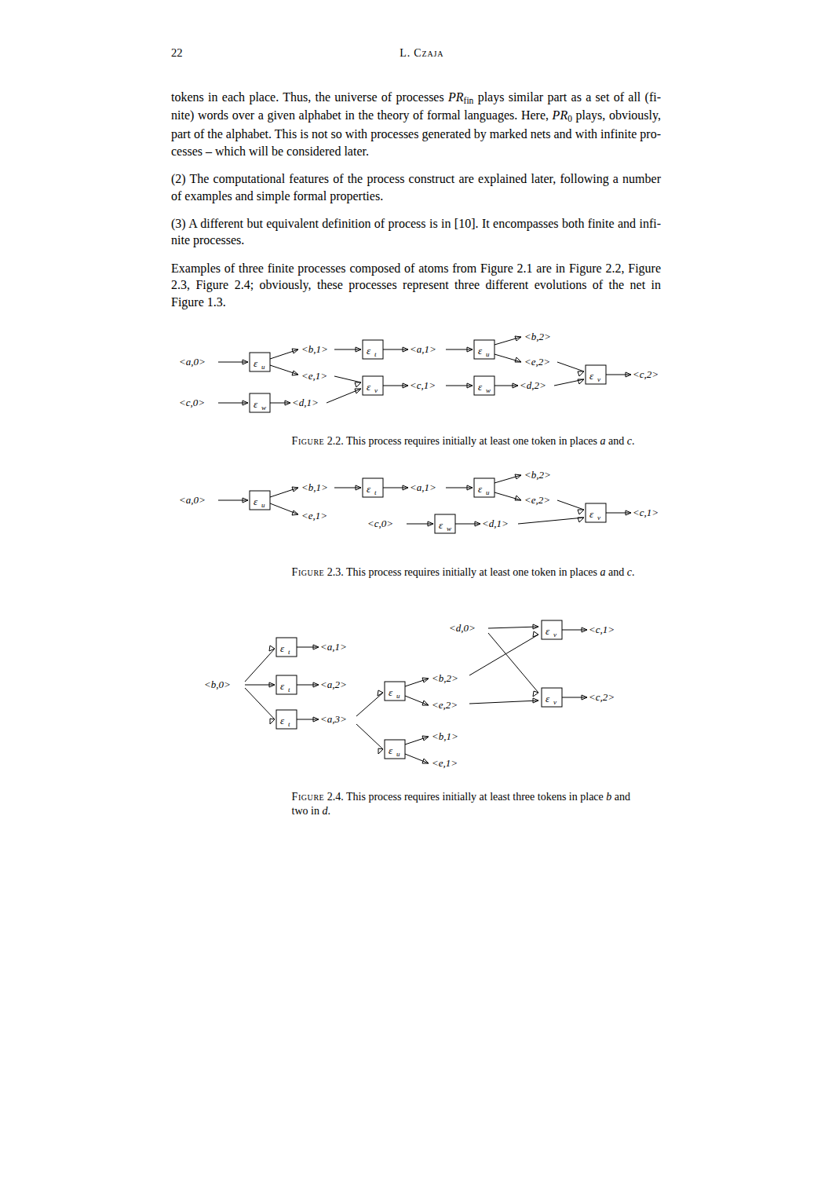22
L. Czaja
tokens in each place. Thus, the universe of processes PR fin plays similar part as a set of all (finite) words over a given alphabet in the theory of formal languages. Here, PR 0 plays, obviously, part of the alphabet. This is not so with processes generated by marked nets and with infinite processes – which will be considered later.
(2) The computational features of the process construct are explained later, following a number of examples and simple formal properties.
(3) A different but equivalent definition of process is in [10]. It encompasses both finite and infinite processes.
Examples of three finite processes composed of atoms from Figure 2.1 are in Figure 2.2, Figure 2.3, Figure 2.4; obviously, these processes represent three different evolutions of the net in Figure 1.3.
<a,0> <c,0> εu <b,1> <e,1> εw <d,1> εt <a,1> εv <c,1> εu <b,2> <e,2> εw <d,2> εv <c,2>
Figure 2.2. This process requires initially at least one token in places a and c.
<a,0> εu <b,1> <e,1> εt <a,1> εu <b,2> <e,2> <c,0> εw <d,1> εv <c,1>
Figure 2.3. This process requires initially at least one token in places a and c.
<b,0> εt <a,1> εt <a,2> εt <a,3> εu εu <b,2> <e,2> <b,1> <e,1> <d,0> εv <c,1> εv <c,2>
Figure 2.4. This process requires initially at least three tokens in place b and two in d.